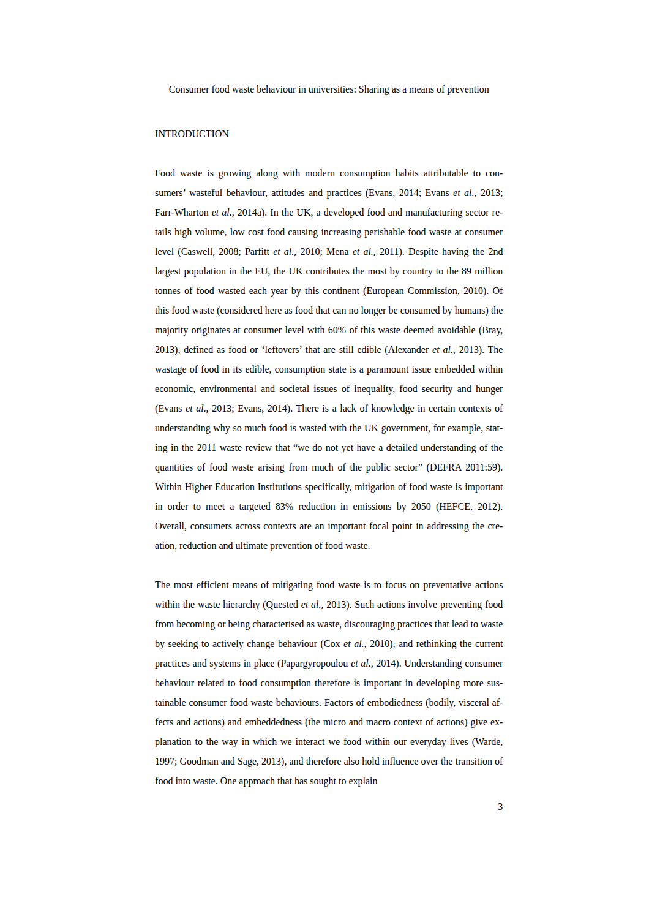Consumer food waste behaviour in universities: Sharing as a means of prevention
INTRODUCTION
Food waste is growing along with modern consumption habits attributable to consumers’ wasteful behaviour, attitudes and practices (Evans, 2014; Evans et al., 2013; Farr-Wharton et al., 2014a). In the UK, a developed food and manufacturing sector retails high volume, low cost food causing increasing perishable food waste at consumer level (Caswell, 2008; Parfitt et al., 2010; Mena et al., 2011). Despite having the 2nd largest population in the EU, the UK contributes the most by country to the 89 million tonnes of food wasted each year by this continent (European Commission, 2010). Of this food waste (considered here as food that can no longer be consumed by humans) the majority originates at consumer level with 60% of this waste deemed avoidable (Bray, 2013), defined as food or ‘leftovers’ that are still edible (Alexander et al., 2013). The wastage of food in its edible, consumption state is a paramount issue embedded within economic, environmental and societal issues of inequality, food security and hunger (Evans et al., 2013; Evans, 2014). There is a lack of knowledge in certain contexts of understanding why so much food is wasted with the UK government, for example, stating in the 2011 waste review that “we do not yet have a detailed understanding of the quantities of food waste arising from much of the public sector” (DEFRA 2011:59). Within Higher Education Institutions specifically, mitigation of food waste is important in order to meet a targeted 83% reduction in emissions by 2050 (HEFCE, 2012). Overall, consumers across contexts are an important focal point in addressing the creation, reduction and ultimate prevention of food waste.
The most efficient means of mitigating food waste is to focus on preventative actions within the waste hierarchy (Quested et al., 2013). Such actions involve preventing food from becoming or being characterised as waste, discouraging practices that lead to waste by seeking to actively change behaviour (Cox et al., 2010), and rethinking the current practices and systems in place (Papargyropoulou et al., 2014). Understanding consumer behaviour related to food consumption therefore is important in developing more sustainable consumer food waste behaviours. Factors of embodiedness (bodily, visceral affects and actions) and embeddedness (the micro and macro context of actions) give explanation to the way in which we interact we food within our everyday lives (Warde, 1997; Goodman and Sage, 2013), and therefore also hold influence over the transition of food into waste. One approach that has sought to explain
3